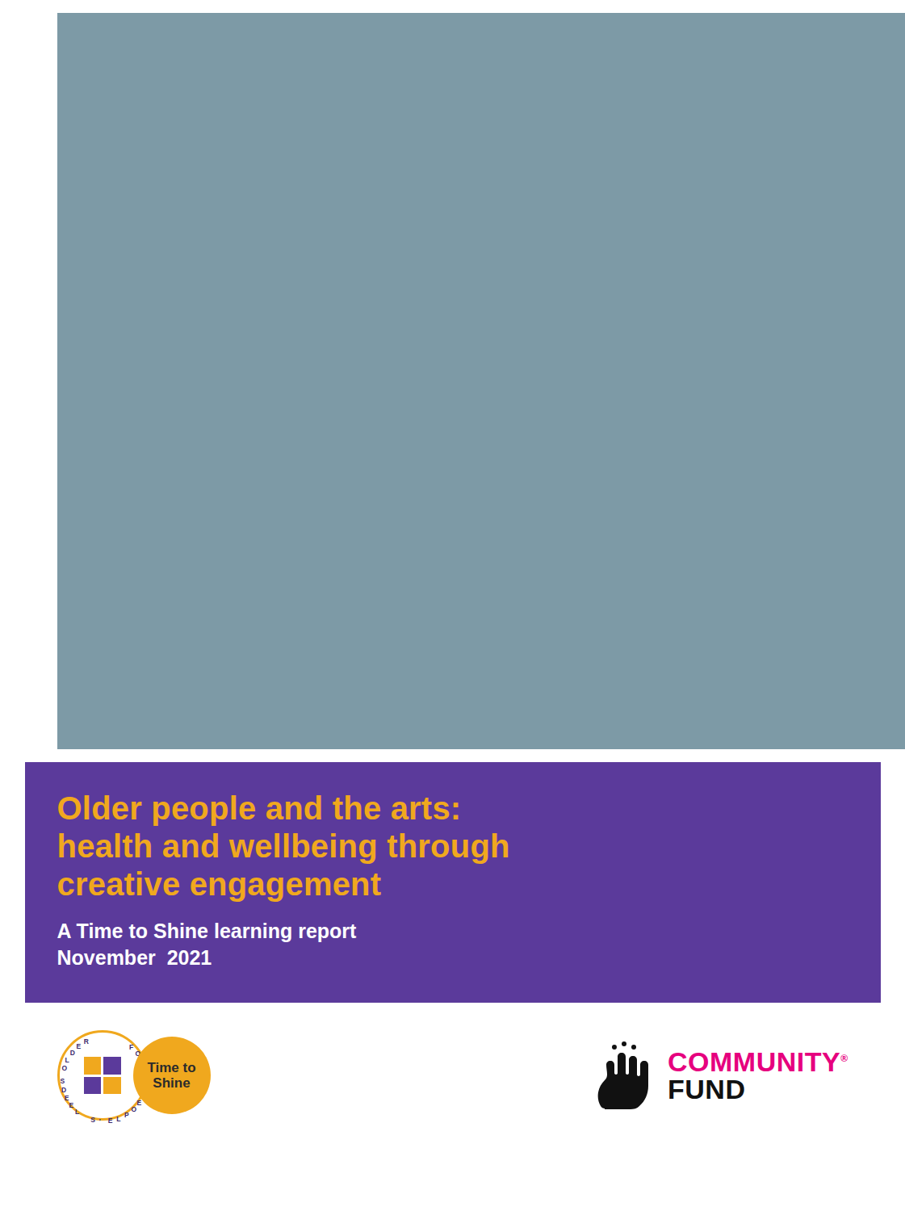Older women performing a seated dance routine.
Older people and the arts:
health and wellbeing through
creative engagement
A Time to Shine learning report November 2021
L E E D S O L D E R F O R U M P E O P L E ' S
Time to Shine
COMMUNITY® FUND